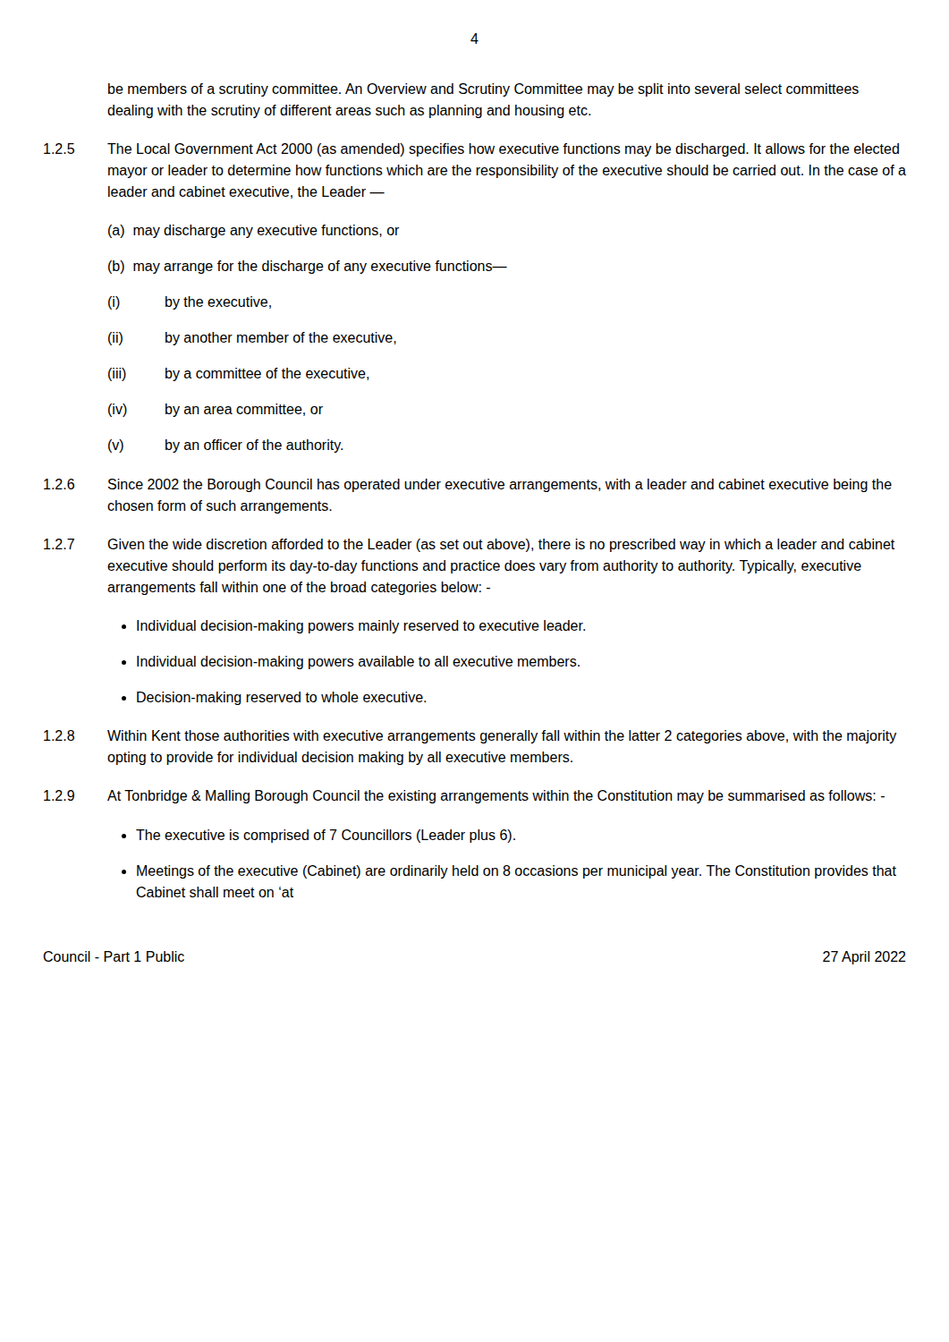4
be members of a scrutiny committee. An Overview and Scrutiny Committee may be split into several select committees dealing with the scrutiny of different areas such as planning and housing etc.
1.2.5
The Local Government Act 2000 (as amended) specifies how executive functions may be discharged. It allows for the elected mayor or leader to determine how functions which are the responsibility of the executive should be carried out. In the case of a leader and cabinet executive, the Leader —
(a) may discharge any executive functions, or
(b) may arrange for the discharge of any executive functions—
(i) by the executive,
(ii) by another member of the executive,
(iii) by a committee of the executive,
(iv) by an area committee, or
(v) by an officer of the authority.
1.2.6
Since 2002 the Borough Council has operated under executive arrangements, with a leader and cabinet executive being the chosen form of such arrangements.
1.2.7
Given the wide discretion afforded to the Leader (as set out above), there is no prescribed way in which a leader and cabinet executive should perform its day-to-day functions and practice does vary from authority to authority. Typically, executive arrangements fall within one of the broad categories below: -
Individual decision-making powers mainly reserved to executive leader.
Individual decision-making powers available to all executive members.
Decision-making reserved to whole executive.
1.2.8
Within Kent those authorities with executive arrangements generally fall within the latter 2 categories above, with the majority opting to provide for individual decision making by all executive members.
1.2.9
At Tonbridge & Malling Borough Council the existing arrangements within the Constitution may be summarised as follows: -
The executive is comprised of 7 Councillors (Leader plus 6).
Meetings of the executive (Cabinet) are ordinarily held on 8 occasions per municipal year. The Constitution provides that Cabinet shall meet on ‘at
Council - Part 1 Public 27 April 2022